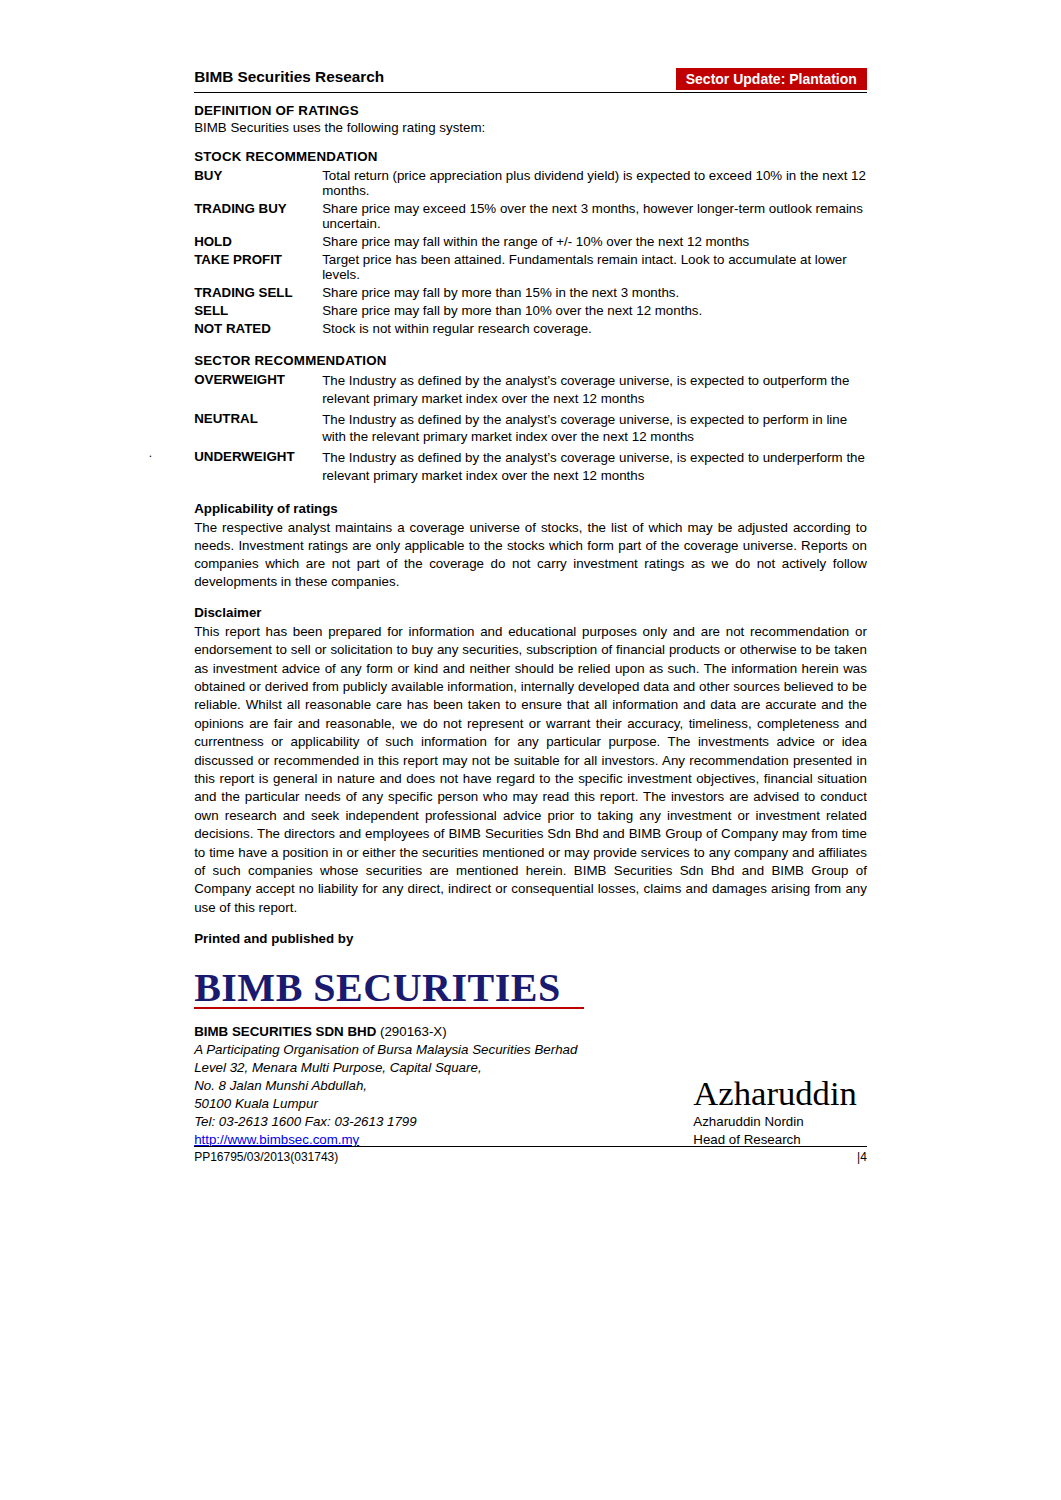BIMB Securities Research
Sector Update: Plantation
DEFINITION OF RATINGS
BIMB Securities uses the following rating system:
STOCK RECOMMENDATION
| BUY | Total return (price appreciation plus dividend yield) is expected to exceed 10% in the next 12 months. |
| TRADING BUY | Share price may exceed 15% over the next 3 months, however longer-term outlook remains uncertain. |
| HOLD | Share price may fall within the range of +/- 10% over the next 12 months |
| TAKE PROFIT | Target price has been attained. Fundamentals remain intact. Look to accumulate at lower levels. |
| TRADING SELL | Share price may fall by more than 15% in the next 3 months. |
| SELL | Share price may fall by more than 10% over the next 12 months. |
| NOT RATED | Stock is not within regular research coverage. |
SECTOR RECOMMENDATION
| OVERWEIGHT | The Industry as defined by the analyst’s coverage universe, is expected to outperform the relevant primary market index over the next 12 months |
| NEUTRAL | The Industry as defined by the analyst’s coverage universe, is expected to perform in line with the relevant primary market index over the next 12 months |
| UNDERWEIGHT | The Industry as defined by the analyst’s coverage universe, is expected to underperform the relevant primary market index over the next 12 months |
.
Applicability of ratings
The respective analyst maintains a coverage universe of stocks, the list of which may be adjusted according to needs. Investment ratings are only applicable to the stocks which form part of the coverage universe. Reports on companies which are not part of the coverage do not carry investment ratings as we do not actively follow developments in these companies.
Disclaimer
This report has been prepared for information and educational purposes only and are not recommendation or endorsement to sell or solicitation to buy any securities, subscription of financial products or otherwise to be taken as investment advice of any form or kind and neither should be relied upon as such. The information herein was obtained or derived from publicly available information, internally developed data and other sources believed to be reliable. Whilst all reasonable care has been taken to ensure that all information and data are accurate and the opinions are fair and reasonable, we do not represent or warrant their accuracy, timeliness, completeness and currentness or applicability of such information for any particular purpose. The investments advice or idea discussed or recommended in this report may not be suitable for all investors. Any recommendation presented in this report is general in nature and does not have regard to the specific investment objectives, financial situation and the particular needs of any specific person who may read this report. The investors are advised to conduct own research and seek independent professional advice prior to taking any investment or investment related decisions. The directors and employees of BIMB Securities Sdn Bhd and BIMB Group of Company may from time to time have a position in or either the securities mentioned or may provide services to any company and affiliates of such companies whose securities are mentioned herein. BIMB Securities Sdn Bhd and BIMB Group of Company accept no liability for any direct, indirect or consequential losses, claims and damages arising from any use of this report.
Printed and published by
BIMB SECURITIES
BIMB SECURITIES SDN BHD (290163-X)
A Participating Organisation of Bursa Malaysia Securities Berhad
Level 32, Menara Multi Purpose, Capital Square,
No. 8 Jalan Munshi Abdullah,
50100 Kuala Lumpur
Tel: 03-2613 1600 Fax: 03-2613 1799
http://www.bimbsec.com.my
Azharuddin
Azharuddin Nordin
Head of Research
PP16795/03/2013(031743)
|4